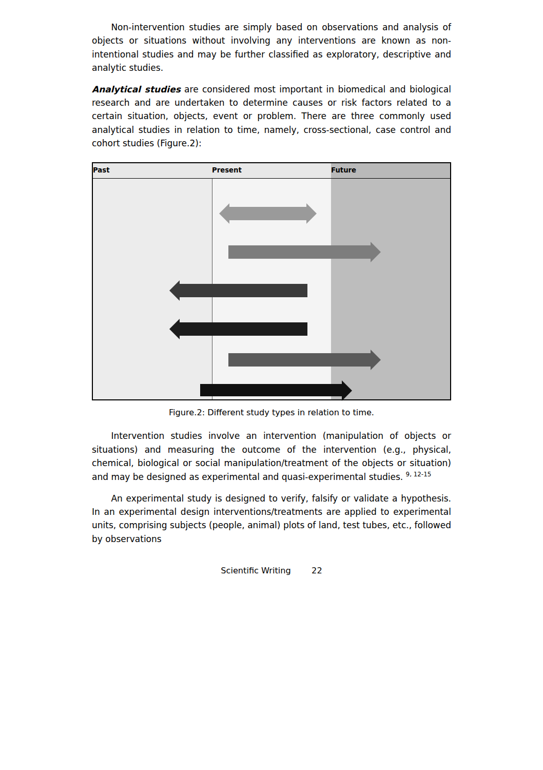Non-intervention studies are simply based on observations and analysis of objects or situations without involving any interventions are known as non-intentional studies and may be further classified as exploratory, descriptive and analytic studies.
Analytical studies are considered most important in biomedical and biological research and are undertaken to determine causes or risk factors related to a certain situation, objects, event or problem. There are three commonly used analytical studies in relation to time, namely, cross-sectional, case control and cohort studies (Figure.2):
| Past | Present | Future |
| --- | --- | --- |
Cross-sectional Study
Prospective Cohort Study
Retrospective Cohort Study
Case-control Study
Randomized Controled Trial
Time
Figure.2: Different study types in relation to time.
Intervention studies involve an intervention (manipulation of objects or situations) and measuring the outcome of the intervention (e.g., physical, chemical, biological or social manipulation/treatment of the objects or situation) and may be designed as experimental and quasi-experimental studies. 9, 12-15
An experimental study is designed to verify, falsify or validate a hypothesis. In an experimental design interventions/treatments are applied to experimental units, comprising subjects (people, animal) plots of land, test tubes, etc., followed by observations
Scientific Writing 22